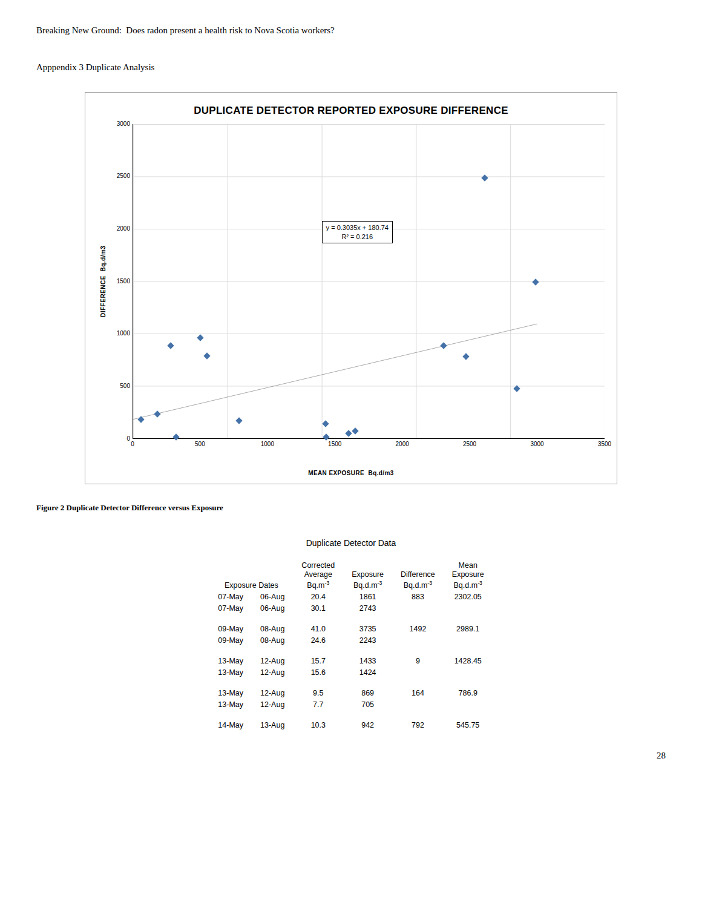Breaking New Ground: Does radon present a health risk to Nova Scotia workers?
Apppendix 3 Duplicate Analysis
DUPLICATE DETECTOR REPORTED EXPOSURE DIFFERENCE
DIFFERENCE Bq.d/m3
3000 2500 2000 1500 1000 500 0
y = 0.3035x + 180.74
R² = 0.216
0 500 1000 1500 2000 2500 3000 3500
MEAN EXPOSURE Bq.d/m3
Figure 2 Duplicate Detector Difference versus Exposure
Duplicate Detector Data
| Exposure Dates | Corrected Average Bq.m -3 | Exposure Bq.d.m -3 | Difference Bq.d.m -3 | Mean Exposure Bq.d.m -3 |
| --- | --- | --- | --- | --- |
| 07-May | 06-Aug | 20.4 | 1861 | 883 | 2302.05 |
| 07-May | 06-Aug | 30.1 | 2743 | | |
| 09-May | 08-Aug | 41.0 | 3735 | 1492 | 2989.1 |
| 09-May | 08-Aug | 24.6 | 2243 | | |
| 13-May | 12-Aug | 15.7 | 1433 | 9 | 1428.45 |
| 13-May | 12-Aug | 15.6 | 1424 | | |
| 13-May | 12-Aug | 9.5 | 869 | 164 | 786.9 |
| 13-May | 12-Aug | 7.7 | 705 | | |
| 14-May | 13-Aug | 10.3 | 942 | 792 | 545.75 |
28